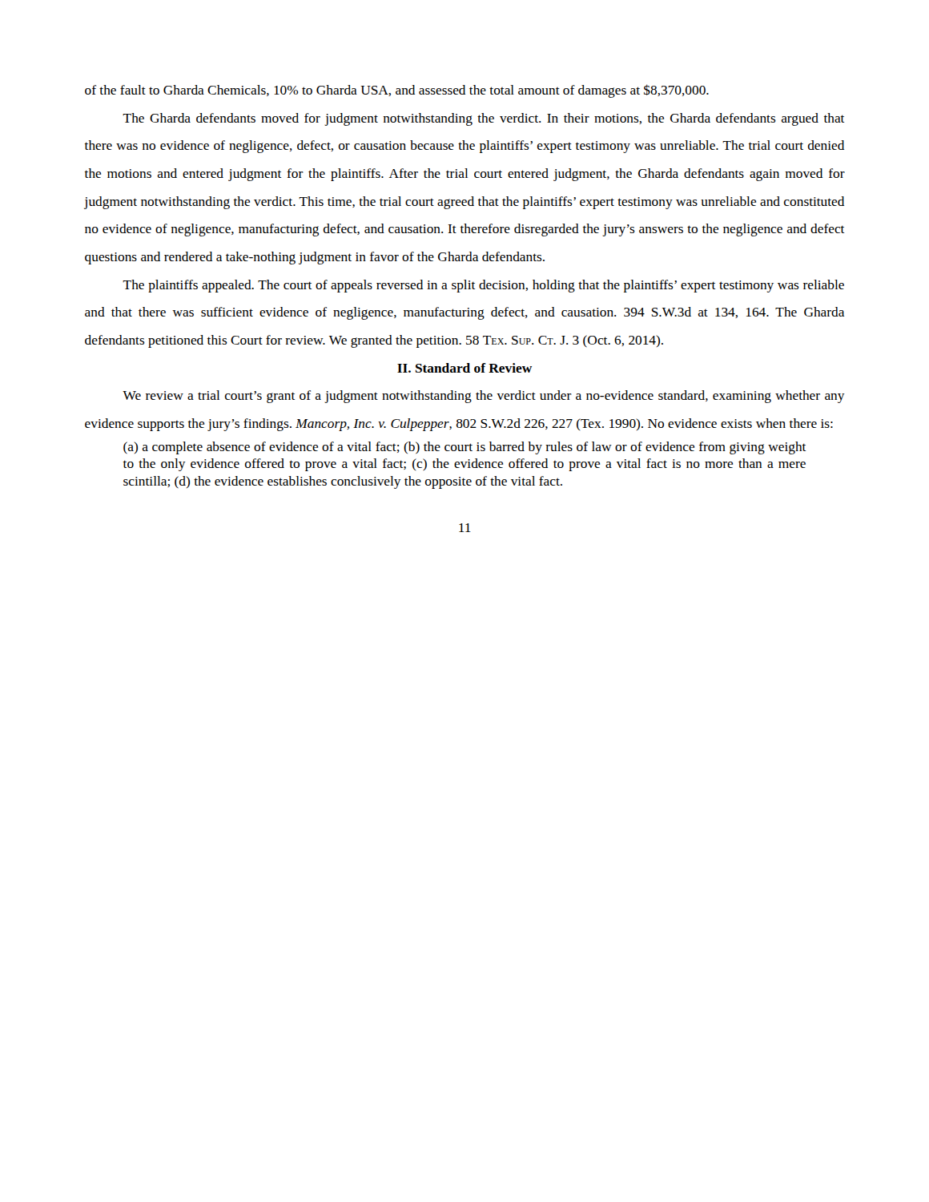of the fault to Gharda Chemicals, 10% to Gharda USA, and assessed the total amount of damages at $8,370,000.
The Gharda defendants moved for judgment notwithstanding the verdict. In their motions, the Gharda defendants argued that there was no evidence of negligence, defect, or causation because the plaintiffs’ expert testimony was unreliable. The trial court denied the motions and entered judgment for the plaintiffs. After the trial court entered judgment, the Gharda defendants again moved for judgment notwithstanding the verdict. This time, the trial court agreed that the plaintiffs’ expert testimony was unreliable and constituted no evidence of negligence, manufacturing defect, and causation. It therefore disregarded the jury’s answers to the negligence and defect questions and rendered a take-nothing judgment in favor of the Gharda defendants.
The plaintiffs appealed. The court of appeals reversed in a split decision, holding that the plaintiffs’ expert testimony was reliable and that there was sufficient evidence of negligence, manufacturing defect, and causation. 394 S.W.3d at 134, 164. The Gharda defendants petitioned this Court for review. We granted the petition. 58 Tex. Sup. Ct. J. 3 (Oct. 6, 2014).
II. Standard of Review
We review a trial court’s grant of a judgment notwithstanding the verdict under a no-evidence standard, examining whether any evidence supports the jury’s findings. Mancorp, Inc. v. Culpepper, 802 S.W.2d 226, 227 (Tex. 1990). No evidence exists when there is:
(a) a complete absence of evidence of a vital fact; (b) the court is barred by rules of law or of evidence from giving weight to the only evidence offered to prove a vital fact; (c) the evidence offered to prove a vital fact is no more than a mere scintilla; (d) the evidence establishes conclusively the opposite of the vital fact.
11